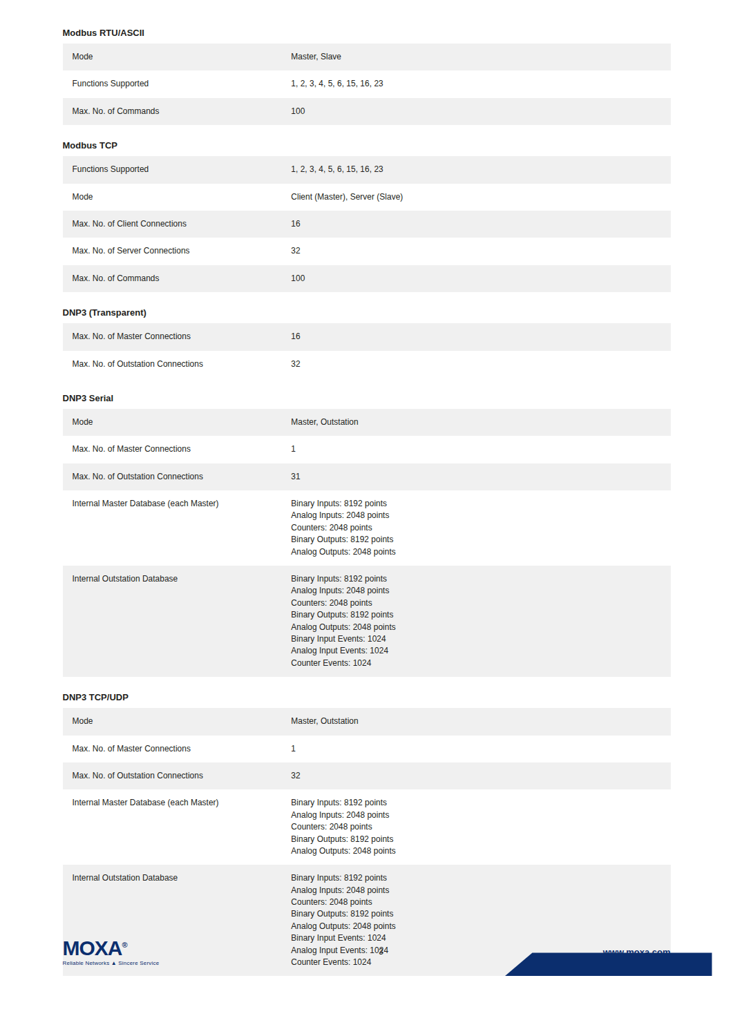Modbus RTU/ASCII
| Mode | Master, Slave |
| Functions Supported | 1, 2, 3, 4, 5, 6, 15, 16, 23 |
| Max. No. of Commands | 100 |
Modbus TCP
| Functions Supported | 1, 2, 3, 4, 5, 6, 15, 16, 23 |
| Mode | Client (Master), Server (Slave) |
| Max. No. of Client Connections | 16 |
| Max. No. of Server Connections | 32 |
| Max. No. of Commands | 100 |
DNP3 (Transparent)
| Max. No. of Master Connections | 16 |
| Max. No. of Outstation Connections | 32 |
DNP3 Serial
| Mode | Master, Outstation |
| Max. No. of Master Connections | 1 |
| Max. No. of Outstation Connections | 31 |
| Internal Master Database (each Master) | Binary Inputs: 8192 points Analog Inputs: 2048 points Counters: 2048 points Binary Outputs: 8192 points Analog Outputs: 2048 points |
| Internal Outstation Database | Binary Inputs: 8192 points Analog Inputs: 2048 points Counters: 2048 points Binary Outputs: 8192 points Analog Outputs: 2048 points Binary Input Events: 1024 Analog Input Events: 1024 Counter Events: 1024 |
DNP3 TCP/UDP
| Mode | Master, Outstation |
| Max. No. of Master Connections | 1 |
| Max. No. of Outstation Connections | 32 |
| Internal Master Database (each Master) | Binary Inputs: 8192 points Analog Inputs: 2048 points Counters: 2048 points Binary Outputs: 8192 points Analog Outputs: 2048 points |
| Internal Outstation Database | Binary Inputs: 8192 points Analog Inputs: 2048 points Counters: 2048 points Binary Outputs: 8192 points Analog Outputs: 2048 points Binary Input Events: 1024 Analog Input Events: 1024 Counter Events: 1024 |
MOXA®
Reliable Networks ▲ Sincere Service
3
www.moxa.com